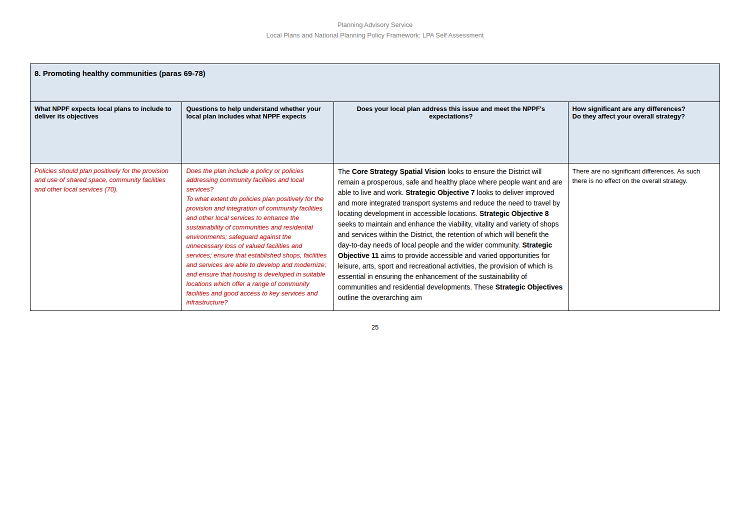Planning Advisory Service
Local Plans and National Planning Policy Framework: LPA Self Assessment
| 8. Promoting healthy communities (paras 69-78) |
| What NPPF expects local plans to include to deliver its objectives | Questions to help understand whether your local plan includes what NPPF expects | Does your local plan address this issue and meet the NPPF's expectations? | How significant are any differences? Do they affect your overall strategy? |
| Policies should plan positively for the provision and use of shared space, community facilities and other local services (70). | Does the plan include a policy or policies addressing community facilities and local services? To what extent do policies plan positively for the provision and integration of community facilities and other local services to enhance the sustainability of communities and residential environments; safeguard against the unnecessary loss of valued facilities and services; ensure that established shops, facilities and services are able to develop and modernize; and ensure that housing is developed in suitable locations which offer a range of community facilities and good access to key services and infrastructure? | The Core Strategy Spatial Vision looks to ensure the District will remain a prosperous, safe and healthy place where people want and are able to live and work. Strategic Objective 7 looks to deliver improved and more integrated transport systems and reduce the need to travel by locating development in accessible locations. Strategic Objective 8 seeks to maintain and enhance the viability, vitality and variety of shops and services within the District, the retention of which will benefit the day-to-day needs of local people and the wider community. Strategic Objective 11 aims to provide accessible and varied opportunities for leisure, arts, sport and recreational activities, the provision of which is essential in ensuring the enhancement of the sustainability of communities and residential developments. These Strategic Objectives outline the overarching aim | There are no significant differences. As such there is no effect on the overall strategy. |
25